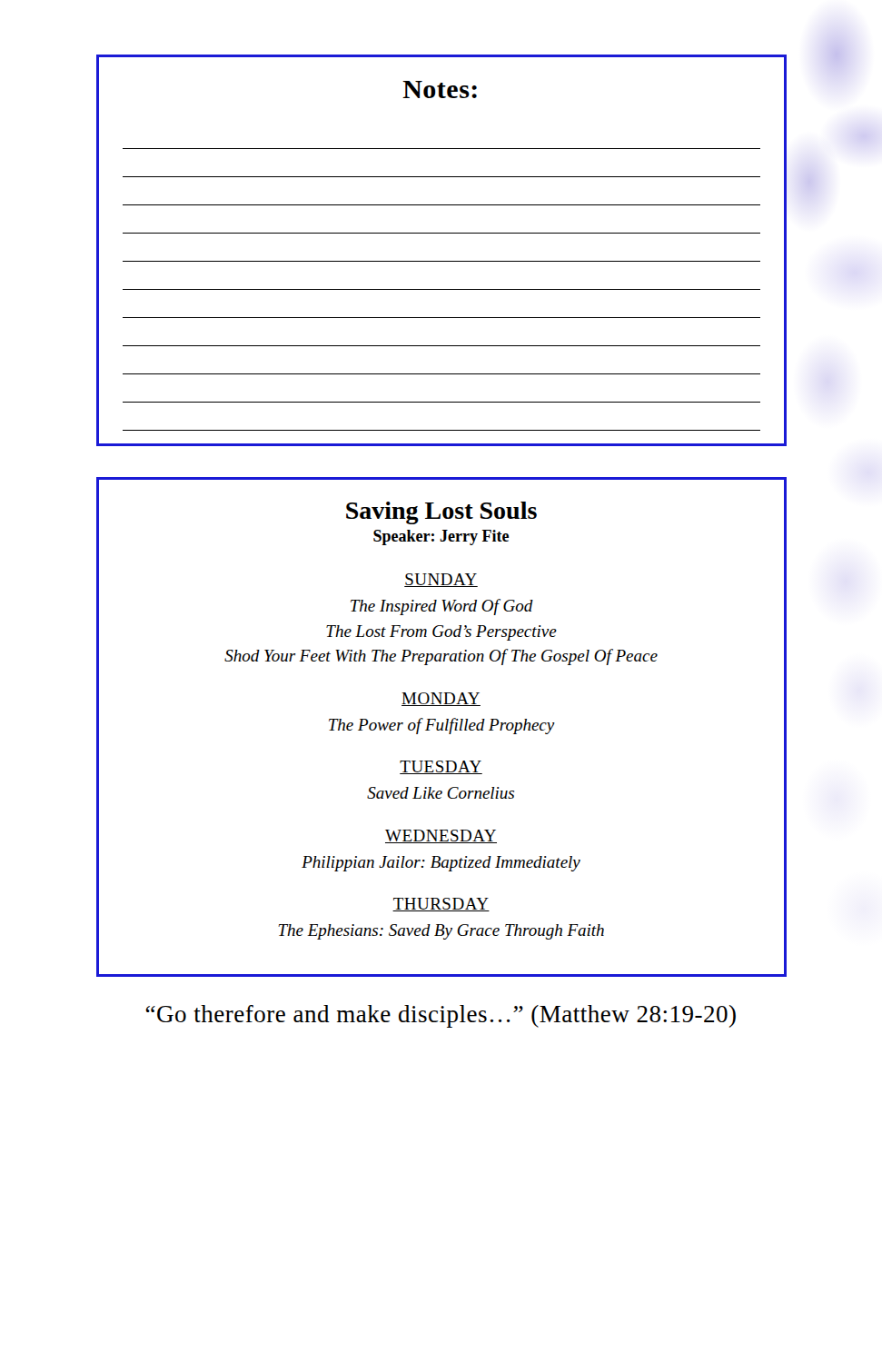Notes:
Saving Lost Souls
Speaker: Jerry Fite
SUNDAY The Inspired Word Of God The Lost From God’s Perspective Shod Your Feet With The Preparation Of The Gospel Of Peace
MONDAY The Power of Fulfilled Prophecy
TUESDAY Saved Like Cornelius
WEDNESDAY Philippian Jailor: Baptized Immediately
THURSDAY The Ephesians: Saved By Grace Through Faith
“Go therefore and make disciples…” (Matthew 28:19-20)